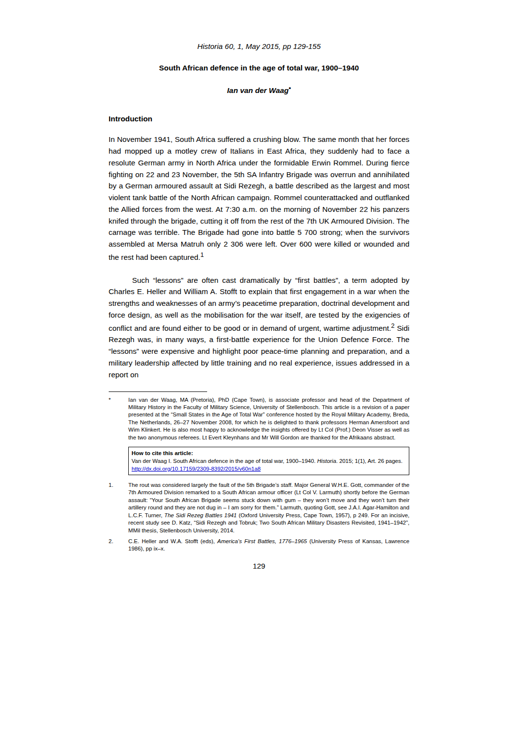Historia 60, 1, May 2015, pp 129-155
South African defence in the age of total war, 1900–1940
Ian van der Waag•
Introduction
In November 1941, South Africa suffered a crushing blow. The same month that her forces had mopped up a motley crew of Italians in East Africa, they suddenly had to face a resolute German army in North Africa under the formidable Erwin Rommel. During fierce fighting on 22 and 23 November, the 5th SA Infantry Brigade was overrun and annihilated by a German armoured assault at Sidi Rezegh, a battle described as the largest and most violent tank battle of the North African campaign. Rommel counterattacked and outflanked the Allied forces from the west. At 7:30 a.m. on the morning of November 22 his panzers knifed through the brigade, cutting it off from the rest of the 7th UK Armoured Division. The carnage was terrible. The Brigade had gone into battle 5 700 strong; when the survivors assembled at Mersa Matruh only 2 306 were left. Over 600 were killed or wounded and the rest had been captured.1
Such “lessons” are often cast dramatically by “first battles”, a term adopted by Charles E. Heller and William A. Stofft to explain that first engagement in a war when the strengths and weaknesses of an army’s peacetime preparation, doctrinal development and force design, as well as the mobilisation for the war itself, are tested by the exigencies of conflict and are found either to be good or in demand of urgent, wartime adjustment.2 Sidi Rezegh was, in many ways, a first-battle experience for the Union Defence Force. The “lessons” were expensive and highlight poor peace-time planning and preparation, and a military leadership affected by little training and no real experience, issues addressed in a report on
*
Ian van der Waag, MA (Pretoria), PhD (Cape Town), is associate professor and head of the Department of Military History in the Faculty of Military Science, University of Stellenbosch. This article is a revision of a paper presented at the “Small States in the Age of Total War” conference hosted by the Royal Military Academy, Breda, The Netherlands, 26–27 November 2008, for which he is delighted to thank professors Herman Amersfoort and Wim Klinkert. He is also most happy to acknowledge the insights offered by Lt Col (Prof.) Deon Visser as well as the two anonymous referees. Lt Evert Kleynhans and Mr Will Gordon are thanked for the Afrikaans abstract.
How to cite this article:
Van der Waag I. South African defence in the age of total war, 1900–1940. Historia. 2015; 1(1), Art. 26 pages.
http://dx.doi.org/10.17159/2309-8392/2015/v60n1a8
1.
The rout was considered largely the fault of the 5th Brigade’s staff. Major General W.H.E. Gott, commander of the 7th Armoured Division remarked to a South African armour officer (Lt Col V. Larmuth) shortly before the German assault: “Your South African Brigade seems stuck down with gum – they won’t move and they won’t turn their artillery round and they are not dug in – I am sorry for them.” Larmuth, quoting Gott, see J.A.I. Agar-Hamilton and L.C.F. Turner, The Sidi Rezeg Battles 1941 (Oxford University Press, Cape Town, 1957), p 249. For an incisive, recent study see D. Katz, “Sidi Rezegh and Tobruk; Two South African Military Disasters Revisited, 1941–1942”, MMil thesis, Stellenbosch University, 2014.
2.
C.E. Heller and W.A. Stofft (eds), America’s First Battles, 1776–1965 (University Press of Kansas, Lawrence 1986), pp ix–x.
129